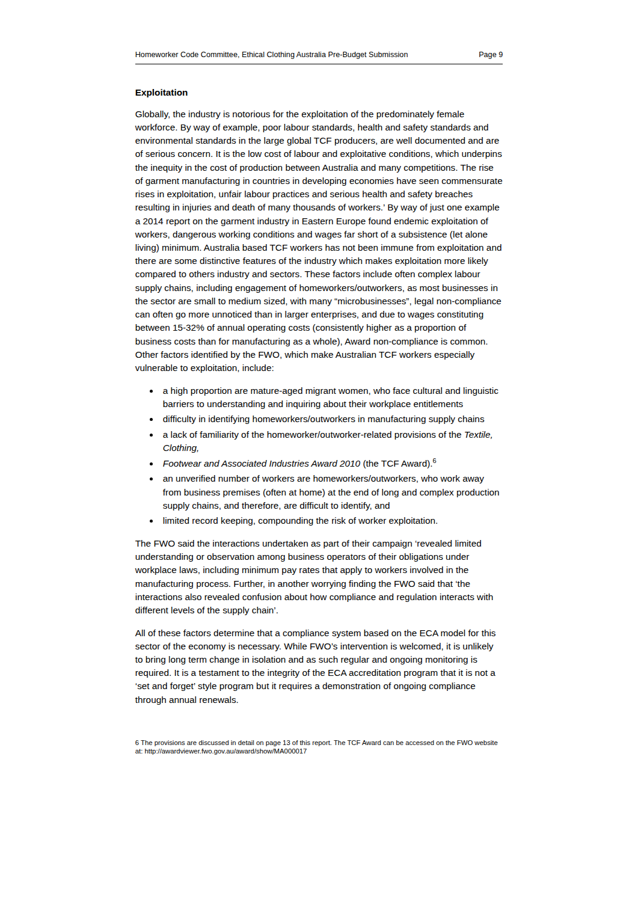Homeworker Code Committee, Ethical Clothing Australia Pre-Budget Submission Page 9
Exploitation
Globally, the industry is notorious for the exploitation of the predominately female workforce. By way of example, poor labour standards, health and safety standards and environmental standards in the large global TCF producers, are well documented and are of serious concern. It is the low cost of labour and exploitative conditions, which underpins the inequity in the cost of production between Australia and many competitions. The rise of garment manufacturing in countries in developing economies have seen commensurate rises in exploitation, unfair labour practices and serious health and safety breaches resulting in injuries and death of many thousands of workers.’ By way of just one example a 2014 report on the garment industry in Eastern Europe found endemic exploitation of workers, dangerous working conditions and wages far short of a subsistence (let alone living) minimum. Australia based TCF workers has not been immune from exploitation and there are some distinctive features of the industry which makes exploitation more likely compared to others industry and sectors. These factors include often complex labour supply chains, including engagement of homeworkers/outworkers, as most businesses in the sector are small to medium sized, with many “microbusinesses”, legal non-compliance can often go more unnoticed than in larger enterprises, and due to wages constituting between 15-32% of annual operating costs (consistently higher as a proportion of business costs than for manufacturing as a whole), Award non-compliance is common. Other factors identified by the FWO, which make Australian TCF workers especially vulnerable to exploitation, include:
a high proportion are mature-aged migrant women, who face cultural and linguistic barriers to understanding and inquiring about their workplace entitlements
difficulty in identifying homeworkers/outworkers in manufacturing supply chains
a lack of familiarity of the homeworker/outworker-related provisions of the Textile, Clothing,
Footwear and Associated Industries Award 2010 (the TCF Award).6
an unverified number of workers are homeworkers/outworkers, who work away from business premises (often at home) at the end of long and complex production supply chains, and therefore, are difficult to identify, and
limited record keeping, compounding the risk of worker exploitation.
The FWO said the interactions undertaken as part of their campaign ‘revealed limited understanding or observation among business operators of their obligations under workplace laws, including minimum pay rates that apply to workers involved in the manufacturing process. Further, in another worrying finding the FWO said that ‘the interactions also revealed confusion about how compliance and regulation interacts with different levels of the supply chain’.
All of these factors determine that a compliance system based on the ECA model for this sector of the economy is necessary. While FWO’s intervention is welcomed, it is unlikely to bring long term change in isolation and as such regular and ongoing monitoring is required. It is a testament to the integrity of the ECA accreditation program that it is not a ‘set and forget’ style program but it requires a demonstration of ongoing compliance through annual renewals.
6 The provisions are discussed in detail on page 13 of this report. The TCF Award can be accessed on the FWO website at: http://awardviewer.fwo.gov.au/award/show/MA000017